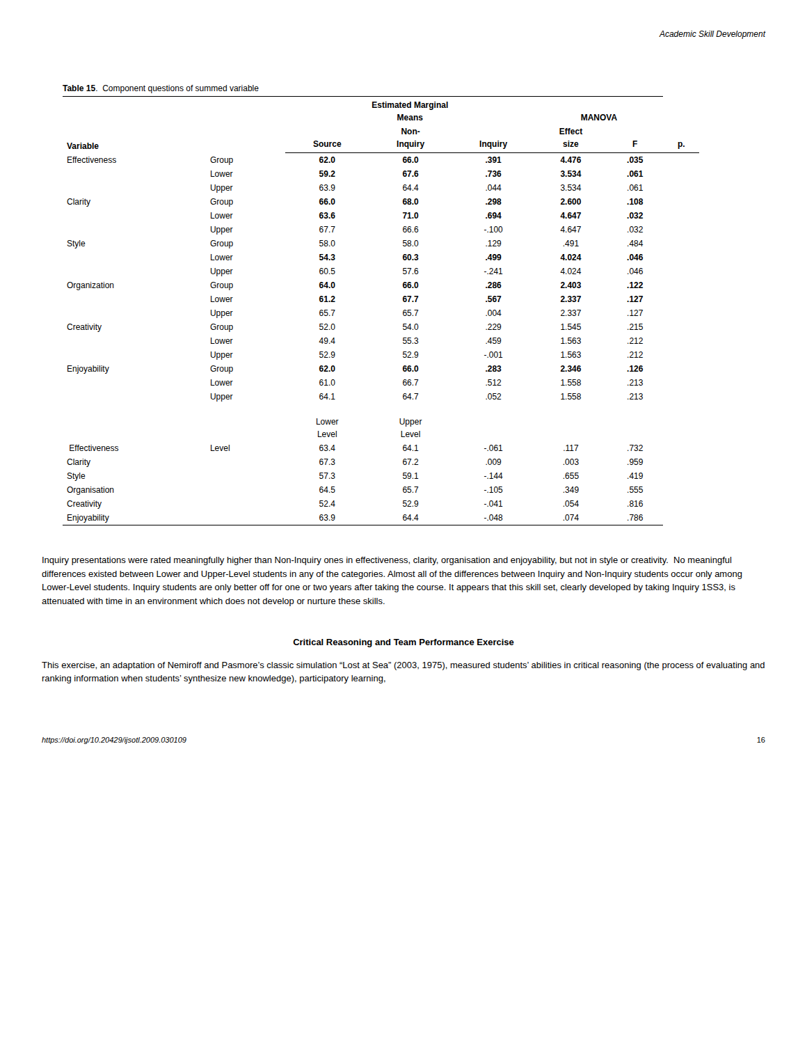Academic Skill Development
Table 15. Component questions of summed variable
| Variable | | Estimated Marginal Means | MANOVA |
| --- | --- | --- | --- |
| Source | Non- Inquiry | Inquiry | Effect size | F | p. |
| Effectiveness | Group | 62.0 | 66.0 | .391 | 4.476 | .035 |
| | Lower | 59.2 | 67.6 | .736 | 3.534 | .061 |
| | Upper | 63.9 | 64.4 | .044 | 3.534 | .061 |
| Clarity | Group | 66.0 | 68.0 | .298 | 2.600 | .108 |
| | Lower | 63.6 | 71.0 | .694 | 4.647 | .032 |
| | Upper | 67.7 | 66.6 | -.100 | 4.647 | .032 |
| Style | Group | 58.0 | 58.0 | .129 | .491 | .484 |
| | Lower | 54.3 | 60.3 | .499 | 4.024 | .046 |
| | Upper | 60.5 | 57.6 | -.241 | 4.024 | .046 |
| Organization | Group | 64.0 | 66.0 | .286 | 2.403 | .122 |
| | Lower | 61.2 | 67.7 | .567 | 2.337 | .127 |
| | Upper | 65.7 | 65.7 | .004 | 2.337 | .127 |
| Creativity | Group | 52.0 | 54.0 | .229 | 1.545 | .215 |
| | Lower | 49.4 | 55.3 | .459 | 1.563 | .212 |
| | Upper | 52.9 | 52.9 | -.001 | 1.563 | .212 |
| Enjoyability | Group | 62.0 | 66.0 | .283 | 2.346 | .126 |
| | Lower | 61.0 | 66.7 | .512 | 1.558 | .213 |
| | Upper | 64.1 | 64.7 | .052 | 1.558 | .213 |
| | | Lower Level | Upper Level | | | |
| Effectiveness | Level | 63.4 | 64.1 | -.061 | .117 | .732 |
| Clarity | | 67.3 | 67.2 | .009 | .003 | .959 |
| Style | | 57.3 | 59.1 | -.144 | .655 | .419 |
| Organisation | | 64.5 | 65.7 | -.105 | .349 | .555 |
| Creativity | | 52.4 | 52.9 | -.041 | .054 | .816 |
| Enjoyability | | 63.9 | 64.4 | -.048 | .074 | .786 |
Inquiry presentations were rated meaningfully higher than Non-Inquiry ones in effectiveness, clarity, organisation and enjoyability, but not in style or creativity. No meaningful differences existed between Lower and Upper-Level students in any of the categories. Almost all of the differences between Inquiry and Non-Inquiry students occur only among Lower-Level students. Inquiry students are only better off for one or two years after taking the course. It appears that this skill set, clearly developed by taking Inquiry 1SS3, is attenuated with time in an environment which does not develop or nurture these skills.
Critical Reasoning and Team Performance Exercise
This exercise, an adaptation of Nemiroff and Pasmore’s classic simulation “Lost at Sea” (2003, 1975), measured students’ abilities in critical reasoning (the process of evaluating and ranking information when students’ synthesize new knowledge), participatory learning,
https://doi.org/10.20429/ijsotl.2009.030109 16